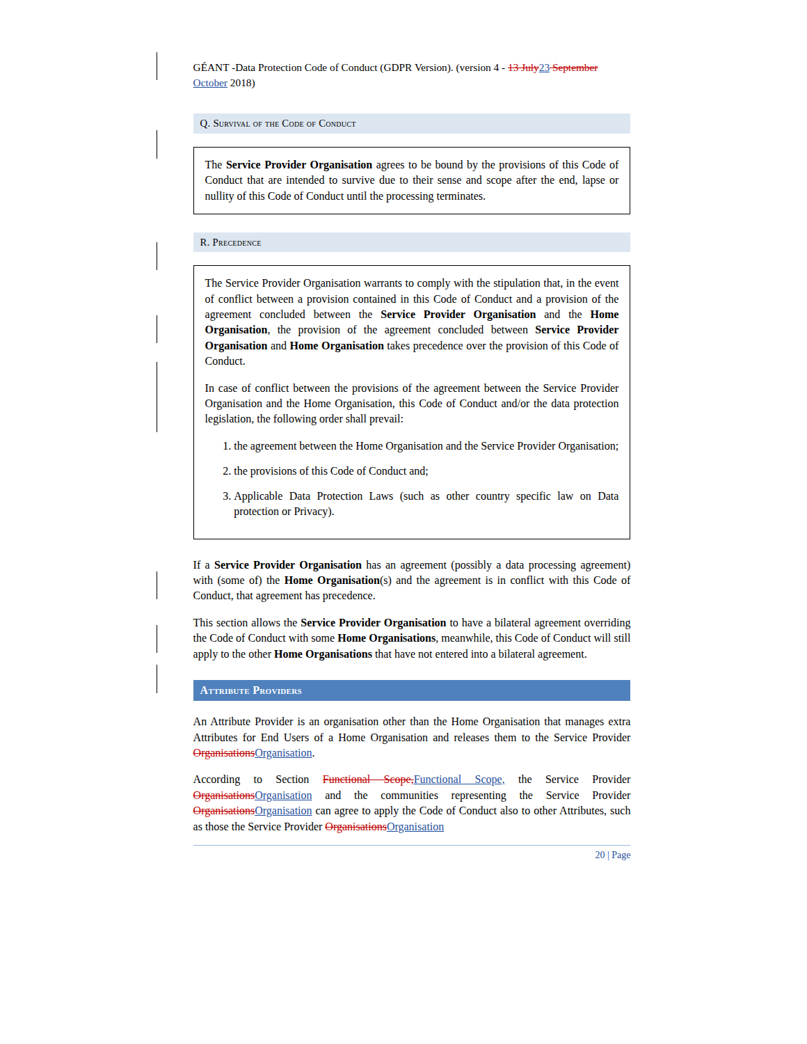GÉANT -Data Protection Code of Conduct (GDPR Version). (version 4 - 13 July 23 September October 2018)
Q. Survival of the Code of Conduct
The Service Provider Organisation agrees to be bound by the provisions of this Code of Conduct that are intended to survive due to their sense and scope after the end, lapse or nullity of this Code of Conduct until the processing terminates.
R. Precedence
The Service Provider Organisation warrants to comply with the stipulation that, in the event of conflict between a provision contained in this Code of Conduct and a provision of the agreement concluded between the Service Provider Organisation and the Home Organisation, the provision of the agreement concluded between Service Provider Organisation and Home Organisation takes precedence over the provision of this Code of Conduct.
In case of conflict between the provisions of the agreement between the Service Provider Organisation and the Home Organisation, this Code of Conduct and/or the data protection legislation, the following order shall prevail:
the agreement between the Home Organisation and the Service Provider Organisation;
the provisions of this Code of Conduct and;
Applicable Data Protection Laws (such as other country specific law on Data protection or Privacy).
If a Service Provider Organisation has an agreement (possibly a data processing agreement) with (some of) the Home Organisation(s) and the agreement is in conflict with this Code of Conduct, that agreement has precedence.
This section allows the Service Provider Organisation to have a bilateral agreement overriding the Code of Conduct with some Home Organisations, meanwhile, this Code of Conduct will still apply to the other Home Organisations that have not entered into a bilateral agreement.
Attribute Providers
An Attribute Provider is an organisation other than the Home Organisation that manages extra Attributes for End Users of a Home Organisation and releases them to the Service Provider Organisations Organisation.
According to Section Functional Scope, Functional Scope, the Service Provider Organisations Organisation and the communities representing the Service Provider Organisations Organisation can agree to apply the Code of Conduct also to other Attributes, such as those the Service Provider Organisations Organisation
20 | Page